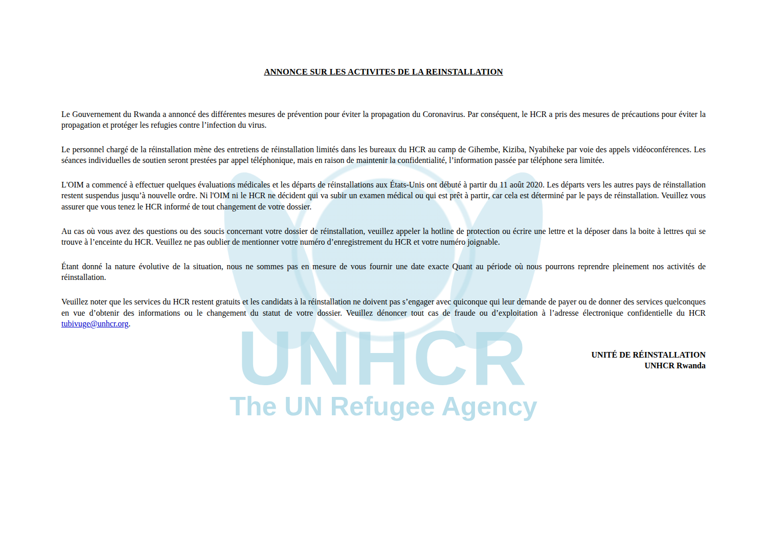UNHCR
The UN Refugee Agency
ANNONCE SUR LES ACTIVITES DE LA REINSTALLATION
Le Gouvernement du Rwanda a annoncé des différentes mesures de prévention pour éviter la propagation du Coronavirus. Par conséquent, le HCR a pris des mesures de précautions pour éviter la propagation et protéger les refugies contre l’infection du virus.
Le personnel chargé de la réinstallation mène des entretiens de réinstallation limités dans les bureaux du HCR au camp de Gihembe, Kiziba, Nyabiheke par voie des appels vidéoconférences. Les séances individuelles de soutien seront prestées par appel téléphonique, mais en raison de maintenir la confidentialité, l’information passée par téléphone sera limitée.
L'OIM a commencé à effectuer quelques évaluations médicales et les départs de réinstallations aux États-Unis ont débuté à partir du 11 août 2020. Les départs vers les autres pays de réinstallation restent suspendus jusqu’à nouvelle ordre. Ni l'OIM ni le HCR ne décident qui va subir un examen médical ou qui est prêt à partir, car cela est déterminé par le pays de réinstallation. Veuillez vous assurer que vous tenez le HCR informé de tout changement de votre dossier.
Au cas où vous avez des questions ou des soucis concernant votre dossier de réinstallation, veuillez appeler la hotline de protection ou écrire une lettre et la déposer dans la boite à lettres qui se trouve à l’enceinte du HCR. Veuillez ne pas oublier de mentionner votre numéro d’enregistrement du HCR et votre numéro joignable.
Étant donné la nature évolutive de la situation, nous ne sommes pas en mesure de vous fournir une date exacte Quant au période où nous pourrons reprendre pleinement nos activités de réinstallation.
Veuillez noter que les services du HCR restent gratuits et les candidats à la réinstallation ne doivent pas s’engager avec quiconque qui leur demande de payer ou de donner des services quelconques en vue d’obtenir des informations ou le changement du statut de votre dossier. Veuillez dénoncer tout cas de fraude ou d’exploitation à l’adresse électronique confidentielle du HCR tubivuge@unhcr.org.
UNITÉ DE RÉINSTALLATION
UNHCR Rwanda